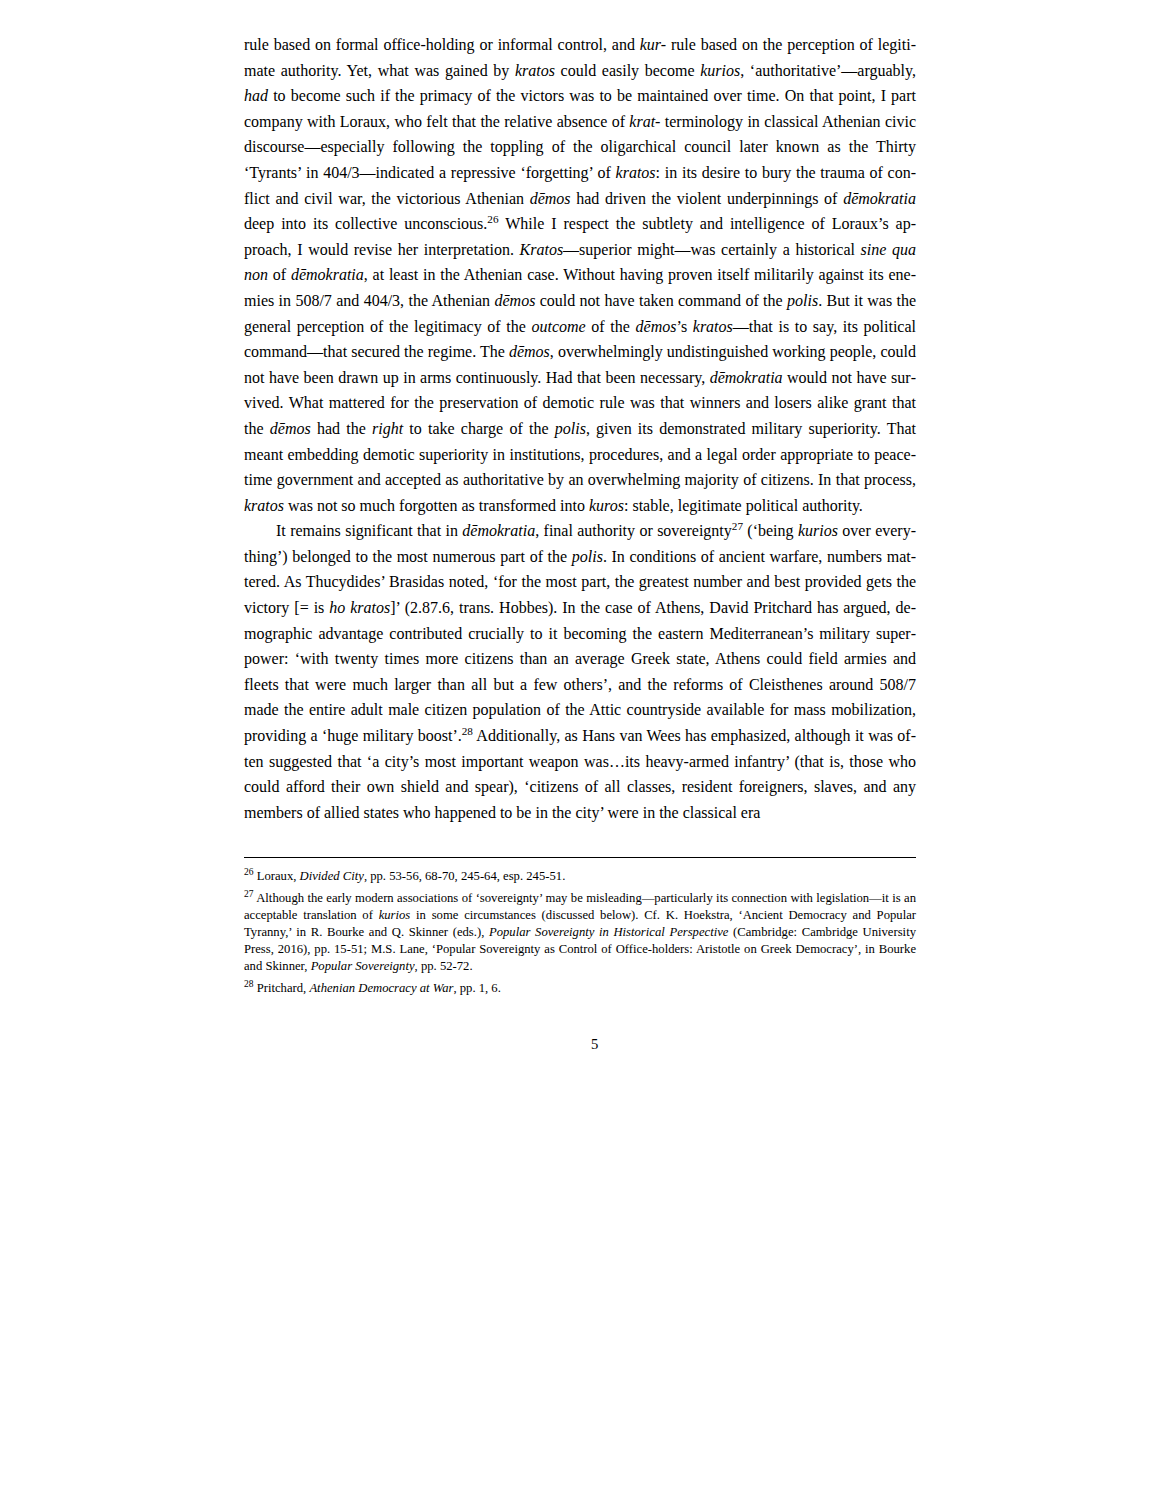rule based on formal office-holding or informal control, and kur- rule based on the perception of legitimate authority. Yet, what was gained by kratos could easily become kurios, ‘authoritative’—arguably, had to become such if the primacy of the victors was to be maintained over time. On that point, I part company with Loraux, who felt that the relative absence of krat- terminology in classical Athenian civic discourse—especially following the toppling of the oligarchical council later known as the Thirty ‘Tyrants’ in 404/3—indicated a repressive ‘forgetting’ of kratos: in its desire to bury the trauma of conflict and civil war, the victorious Athenian dēmos had driven the violent underpinnings of dēmokratia deep into its collective unconscious.26 While I respect the subtlety and intelligence of Loraux’s approach, I would revise her interpretation. Kratos—superior might—was certainly a historical sine qua non of dēmokratia, at least in the Athenian case. Without having proven itself militarily against its enemies in 508/7 and 404/3, the Athenian dēmos could not have taken command of the polis. But it was the general perception of the legitimacy of the outcome of the dēmos’s kratos—that is to say, its political command—that secured the regime. The dēmos, overwhelmingly undistinguished working people, could not have been drawn up in arms continuously. Had that been necessary, dēmokratia would not have survived. What mattered for the preservation of demotic rule was that winners and losers alike grant that the dēmos had the right to take charge of the polis, given its demonstrated military superiority. That meant embedding demotic superiority in institutions, procedures, and a legal order appropriate to peace-time government and accepted as authoritative by an overwhelming majority of citizens. In that process, kratos was not so much forgotten as transformed into kuros: stable, legitimate political authority.
It remains significant that in dēmokratia, final authority or sovereignty27 (‘being kurios over everything’) belonged to the most numerous part of the polis. In conditions of ancient warfare, numbers mattered. As Thucydides’ Brasidas noted, ‘for the most part, the greatest number and best provided gets the victory [= is ho kratos]’ (2.87.6, trans. Hobbes). In the case of Athens, David Pritchard has argued, demographic advantage contributed crucially to it becoming the eastern Mediterranean’s military superpower: ‘with twenty times more citizens than an average Greek state, Athens could field armies and fleets that were much larger than all but a few others’, and the reforms of Cleisthenes around 508/7 made the entire adult male citizen population of the Attic countryside available for mass mobilization, providing a ‘huge military boost’.28 Additionally, as Hans van Wees has emphasized, although it was often suggested that ‘a city’s most important weapon was…its heavy-armed infantry’ (that is, those who could afford their own shield and spear), ‘citizens of all classes, resident foreigners, slaves, and any members of allied states who happened to be in the city’ were in the classical era
26 Loraux, Divided City, pp. 53-56, 68-70, 245-64, esp. 245-51.
27 Although the early modern associations of ‘sovereignty’ may be misleading—particularly its connection with legislation—it is an acceptable translation of kurios in some circumstances (discussed below). Cf. K. Hoekstra, ‘Ancient Democracy and Popular Tyranny,’ in R. Bourke and Q. Skinner (eds.), Popular Sovereignty in Historical Perspective (Cambridge: Cambridge University Press, 2016), pp. 15-51; M.S. Lane, ‘Popular Sovereignty as Control of Office-holders: Aristotle on Greek Democracy’, in Bourke and Skinner, Popular Sovereignty, pp. 52-72.
28 Pritchard, Athenian Democracy at War, pp. 1, 6.
5